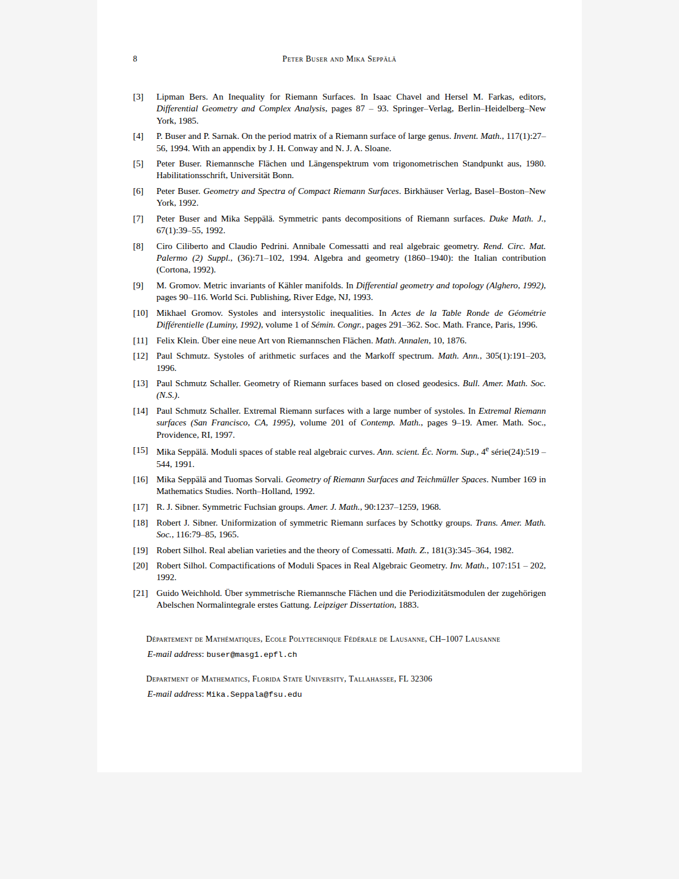8 Peter Buser and Mika Seppälä
[3] Lipman Bers. An Inequality for Riemann Surfaces. In Isaac Chavel and Hersel M. Farkas, editors, Differential Geometry and Complex Analysis, pages 87 – 93. Springer–Verlag, Berlin–Heidelberg–New York, 1985.
[4] P. Buser and P. Sarnak. On the period matrix of a Riemann surface of large genus. Invent. Math., 117(1):27–56, 1994. With an appendix by J. H. Conway and N. J. A. Sloane.
[5] Peter Buser. Riemannsche Flächen und Längenspektrum vom trigonometrischen Standpunkt aus, 1980. Habilitationsschrift, Universität Bonn.
[6] Peter Buser. Geometry and Spectra of Compact Riemann Surfaces. Birkhäuser Verlag, Basel–Boston–New York, 1992.
[7] Peter Buser and Mika Seppälä. Symmetric pants decompositions of Riemann surfaces. Duke Math. J., 67(1):39–55, 1992.
[8] Ciro Ciliberto and Claudio Pedrini. Annibale Comessatti and real algebraic geometry. Rend. Circ. Mat. Palermo (2) Suppl., (36):71–102, 1994. Algebra and geometry (1860–1940): the Italian contribution (Cortona, 1992).
[9] M. Gromov. Metric invariants of Kähler manifolds. In Differential geometry and topology (Alghero, 1992), pages 90–116. World Sci. Publishing, River Edge, NJ, 1993.
[10] Mikhael Gromov. Systoles and intersystolic inequalities. In Actes de la Table Ronde de Géométrie Différentielle (Luminy, 1992), volume 1 of Sémin. Congr., pages 291–362. Soc. Math. France, Paris, 1996.
[11] Felix Klein. Über eine neue Art von Riemannschen Flächen. Math. Annalen, 10, 1876.
[12] Paul Schmutz. Systoles of arithmetic surfaces and the Markoff spectrum. Math. Ann., 305(1):191–203, 1996.
[13] Paul Schmutz Schaller. Geometry of Riemann surfaces based on closed geodesics. Bull. Amer. Math. Soc. (N.S.).
[14] Paul Schmutz Schaller. Extremal Riemann surfaces with a large number of systoles. In Extremal Riemann surfaces (San Francisco, CA, 1995), volume 201 of Contemp. Math., pages 9–19. Amer. Math. Soc., Providence, RI, 1997.
[15] Mika Seppälä. Moduli spaces of stable real algebraic curves. Ann. scient. Éc. Norm. Sup., 4e série(24):519 – 544, 1991.
[16] Mika Seppälä and Tuomas Sorvali. Geometry of Riemann Surfaces and Teichmüller Spaces. Number 169 in Mathematics Studies. North–Holland, 1992.
[17] R. J. Sibner. Symmetric Fuchsian groups. Amer. J. Math., 90:1237–1259, 1968.
[18] Robert J. Sibner. Uniformization of symmetric Riemann surfaces by Schottky groups. Trans. Amer. Math. Soc., 116:79–85, 1965.
[19] Robert Silhol. Real abelian varieties and the theory of Comessatti. Math. Z., 181(3):345–364, 1982.
[20] Robert Silhol. Compactifications of Moduli Spaces in Real Algebraic Geometry. Inv. Math., 107:151 – 202, 1992.
[21] Guido Weichhold. Über symmetrische Riemannsche Flächen und die Periodizitätsmodulen der zugehörigen Abelschen Normalintegrale erstes Gattung. Leipziger Dissertation, 1883.
Département de Mathématiques, Ecole Polytechnique Fédérale de Lausanne, CH–1007 Lausanne
E-mail address: buser@masg1.epfl.ch
Department of Mathematics, Florida State University, Tallahassee, FL 32306
E-mail address: Mika.Seppala@fsu.edu